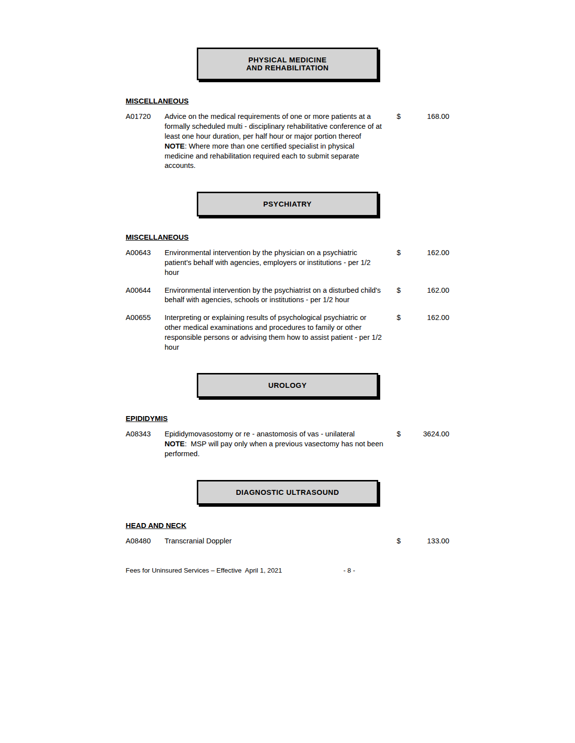PHYSICAL MEDICINE
AND REHABILITATION
MISCELLANEOUS
| A01720 | Advice on the medical requirements of one or more patients at a formally scheduled multi - disciplinary rehabilitative conference of at least one hour duration, per half hour or major portion thereof NOTE : Where more than one certified specialist in physical medicine and rehabilitation required each to submit separate accounts. | $ | 168.00 |
PSYCHIATRY
MISCELLANEOUS
| A00643 | Environmental intervention by the physician on a psychiatric patient's behalf with agencies, employers or institutions - per 1/2 hour | $ | 162.00 |
| A00644 | Environmental intervention by the psychiatrist on a disturbed child's behalf with agencies, schools or institutions - per 1/2 hour | $ | 162.00 |
| A00655 | Interpreting or explaining results of psychological psychiatric or other medical examinations and procedures to family or other responsible persons or advising them how to assist patient - per 1/2 hour | $ | 162.00 |
UROLOGY
EPIDIDYMIS
| A08343 | Epididymovasostomy or re - anastomosis of vas - unilateral NOTE : MSP will pay only when a previous vasectomy has not been performed. | $ | 3624.00 |
DIAGNOSTIC ULTRASOUND
HEAD AND NECK
| A08480 | Transcranial Doppler | $ | 133.00 |
Fees for Uninsured Services – Effective April 1, 2021 - 8 -